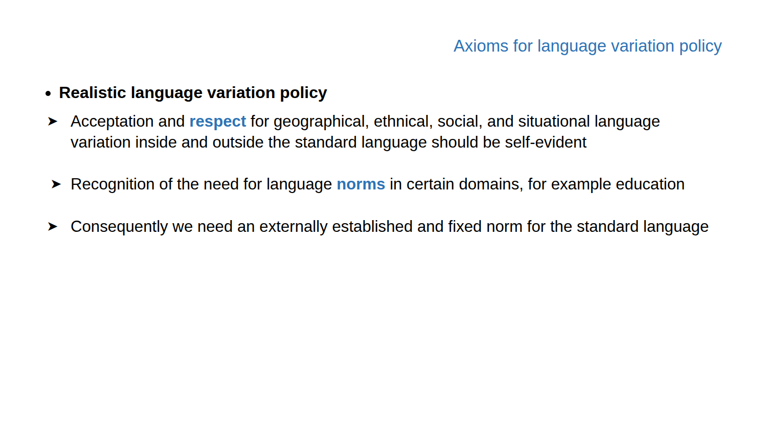Axioms for language variation policy
Realistic language variation policy
Acceptation and respect for geographical, ethnical, social, and situational language variation inside and outside the standard language should be self-evident
Recognition of the need for language norms in certain domains, for example education
Consequently we need an externally established and fixed norm for the standard language